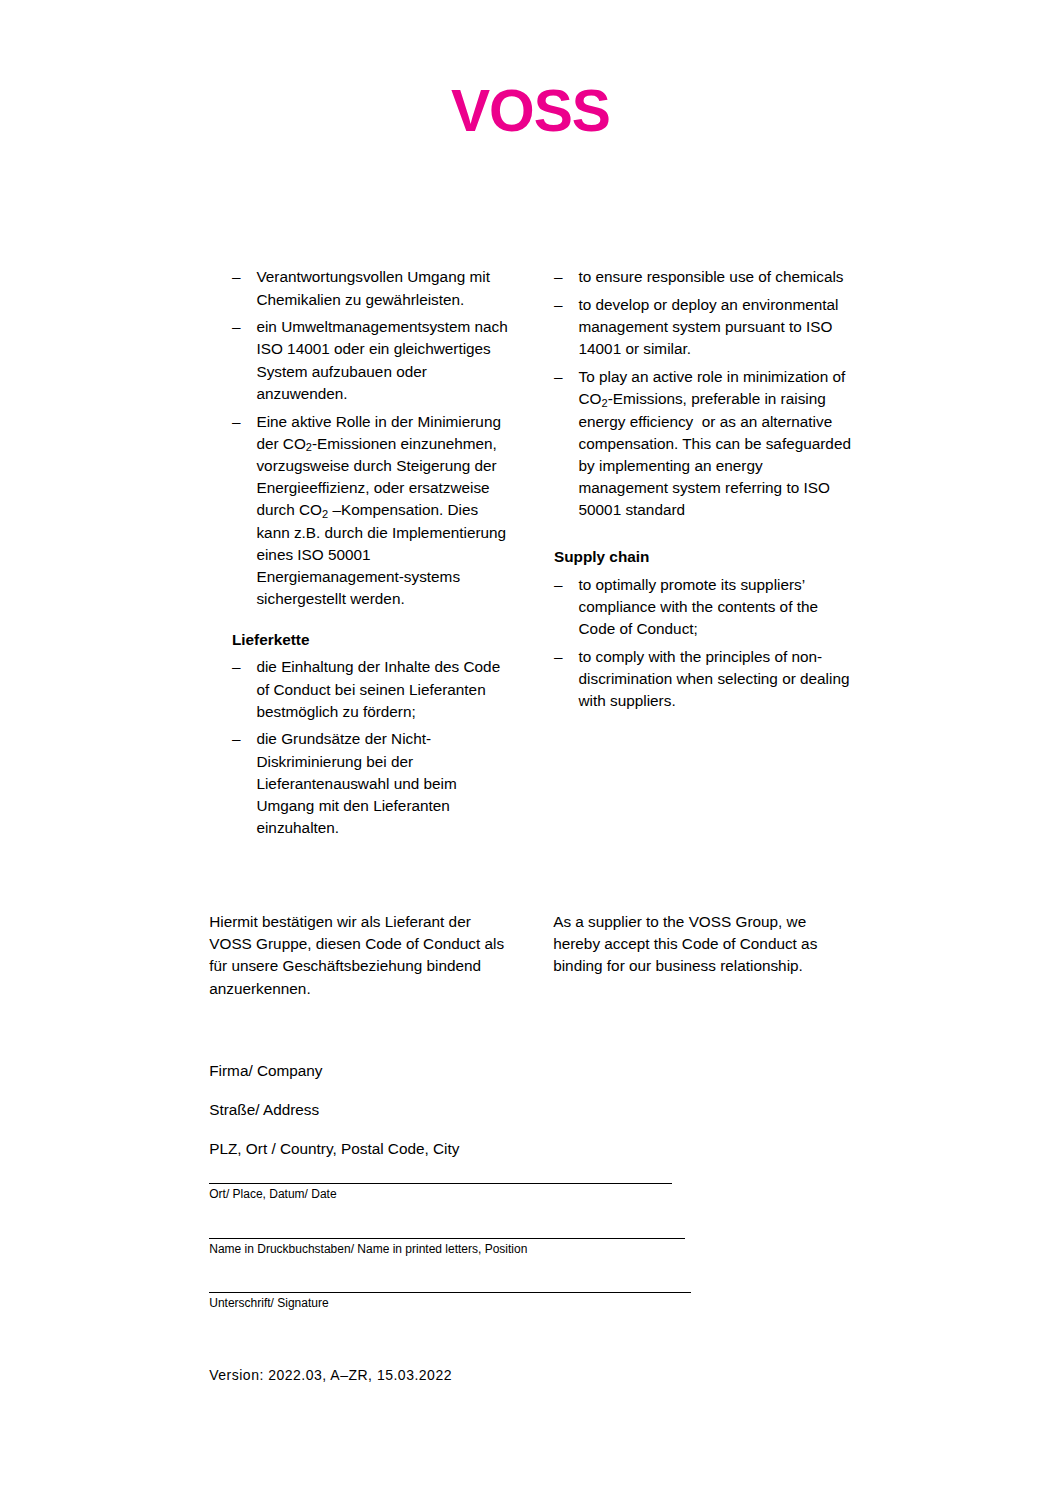VOSS
Verantwortungsvollen Umgang mit Chemikalien zu gewährleisten.
ein Umweltmanagementsystem nach ISO 14001 oder ein gleichwertiges System aufzubauen oder anzuwenden.
Eine aktive Rolle in der Minimierung der CO2-Emissionen einzunehmen, vorzugsweise durch Steigerung der Energieeffizienz, oder ersatzweise durch CO2 –Kompensation. Dies kann z.B. durch die Implementierung eines ISO 50001 Energiemanagement-systems sichergestellt werden.
Lieferkette
die Einhaltung der Inhalte des Code of Conduct bei seinen Lieferanten bestmöglich zu fördern;
die Grundsätze der Nicht-Diskriminierung bei der Lieferantenauswahl und beim Umgang mit den Lieferanten einzuhalten.
to ensure responsible use of chemicals
to develop or deploy an environmental management system pursuant to ISO 14001 or similar.
To play an active role in minimization of CO2-Emissions, preferable in raising energy efficiency or as an alternative compensation. This can be safeguarded by implementing an energy management system referring to ISO 50001 standard
Supply chain
to optimally promote its suppliers’ compliance with the contents of the Code of Conduct;
to comply with the principles of non-discrimination when selecting or dealing with suppliers.
Hiermit bestätigen wir als Lieferant der VOSS Gruppe, diesen Code of Conduct als für unsere Geschäftsbeziehung bindend anzuerkennen.
As a supplier to the VOSS Group, we hereby accept this Code of Conduct as binding for our business relationship.
Firma/ Company
Straße/ Address
PLZ, Ort / Country, Postal Code, City
Ort/ Place, Datum/ Date
Name in Druckbuchstaben/ Name in printed letters, Position
Unterschrift/ Signature
Version: 2022.03, A–ZR, 15.03.2022